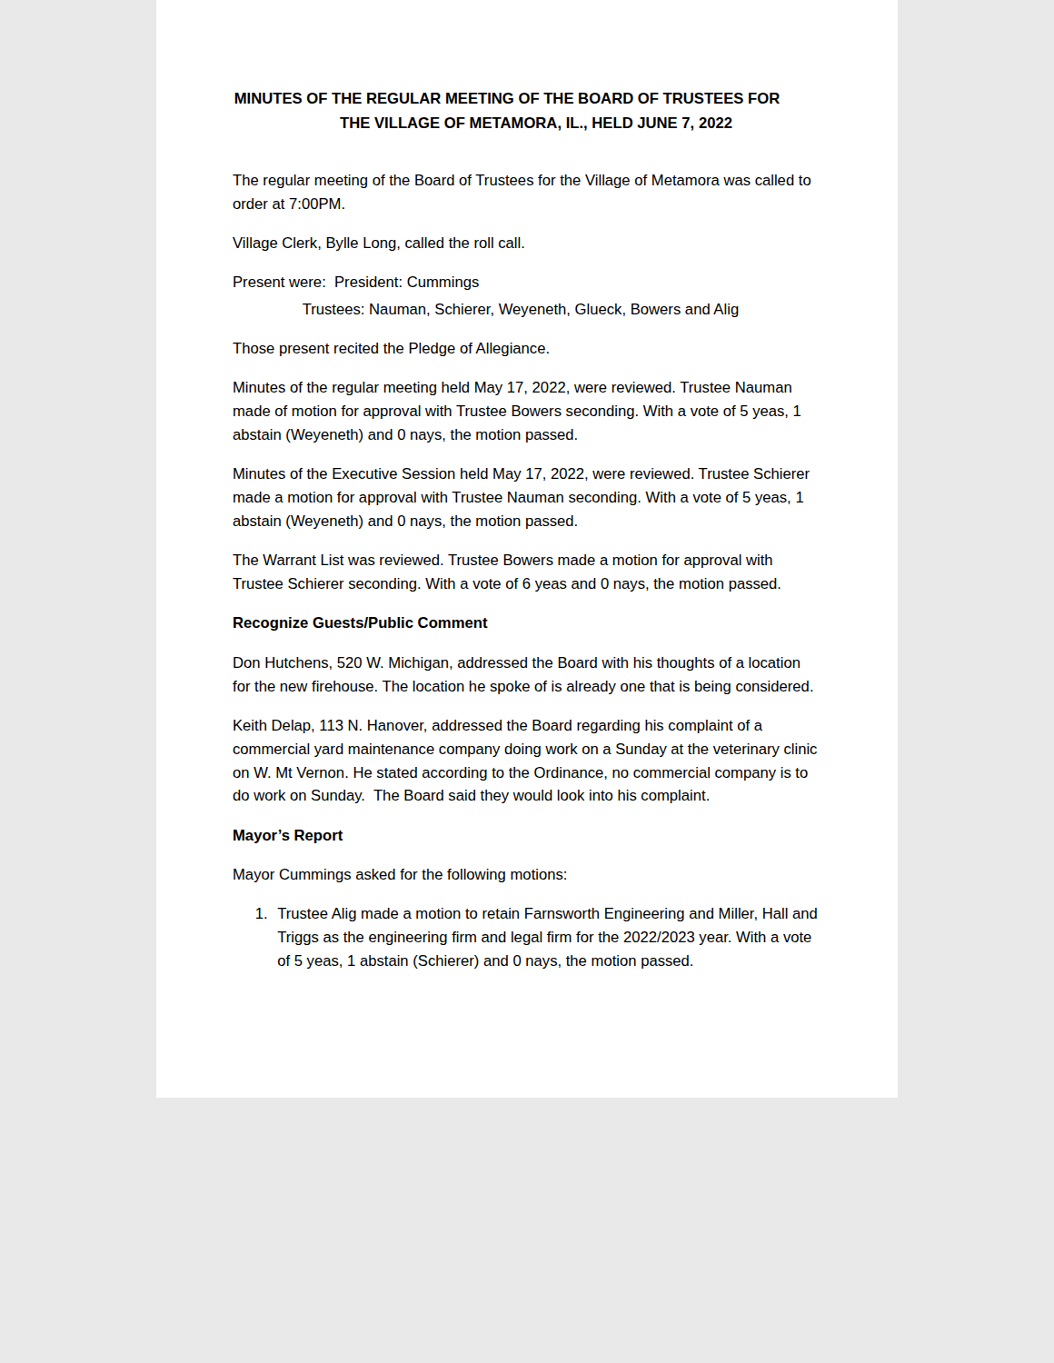MINUTES OF THE REGULAR MEETING OF THE BOARD OF TRUSTEES FOR THE VILLAGE OF METAMORA, IL., HELD JUNE 7, 2022
The regular meeting of the Board of Trustees for the Village of Metamora was called to order at 7:00PM.
Village Clerk, Bylle Long, called the roll call.
Present were: President: Cummings
Trustees: Nauman, Schierer, Weyeneth, Glueck, Bowers and Alig
Those present recited the Pledge of Allegiance.
Minutes of the regular meeting held May 17, 2022, were reviewed. Trustee Nauman made of motion for approval with Trustee Bowers seconding. With a vote of 5 yeas, 1 abstain (Weyeneth) and 0 nays, the motion passed.
Minutes of the Executive Session held May 17, 2022, were reviewed. Trustee Schierer made a motion for approval with Trustee Nauman seconding. With a vote of 5 yeas, 1 abstain (Weyeneth) and 0 nays, the motion passed.
The Warrant List was reviewed. Trustee Bowers made a motion for approval with Trustee Schierer seconding. With a vote of 6 yeas and 0 nays, the motion passed.
Recognize Guests/Public Comment
Don Hutchens, 520 W. Michigan, addressed the Board with his thoughts of a location for the new firehouse. The location he spoke of is already one that is being considered.
Keith Delap, 113 N. Hanover, addressed the Board regarding his complaint of a commercial yard maintenance company doing work on a Sunday at the veterinary clinic on W. Mt Vernon. He stated according to the Ordinance, no commercial company is to do work on Sunday. The Board said they would look into his complaint.
Mayor’s Report
Mayor Cummings asked for the following motions:
Trustee Alig made a motion to retain Farnsworth Engineering and Miller, Hall and Triggs as the engineering firm and legal firm for the 2022/2023 year. With a vote of 5 yeas, 1 abstain (Schierer) and 0 nays, the motion passed.